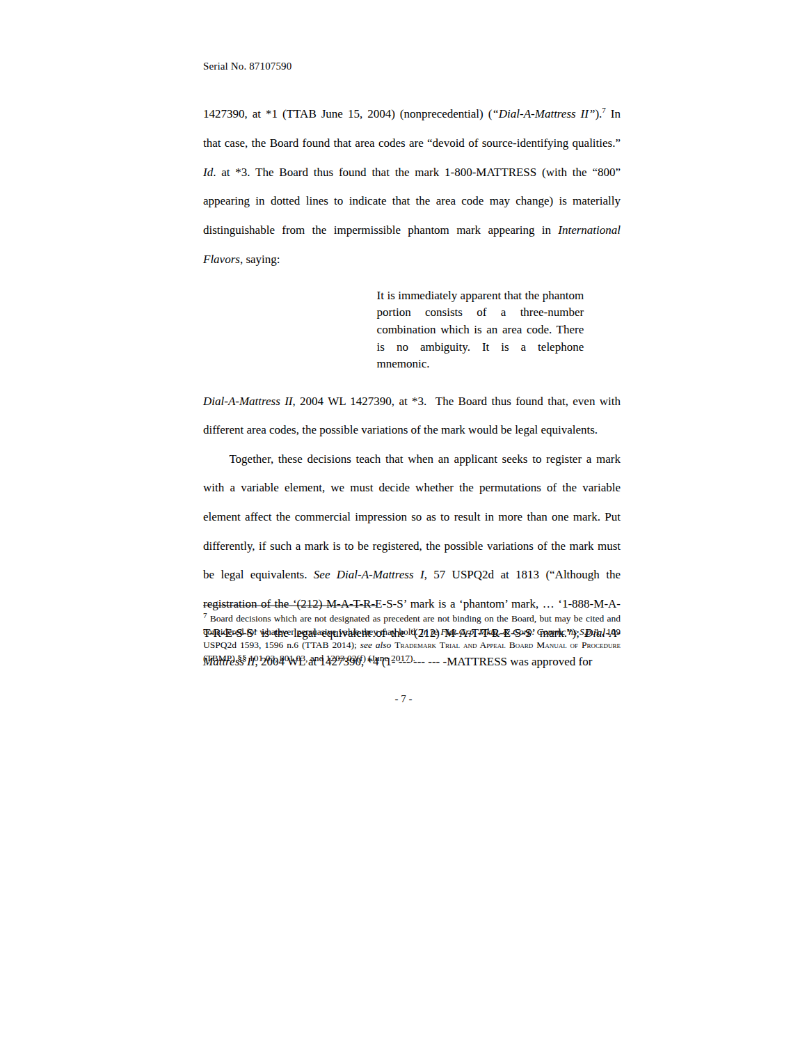Serial No. 87107590
1427390, at *1 (TTAB June 15, 2004) (nonprecedential) (“Dial-A-Mattress II”).7 In that case, the Board found that area codes are “devoid of source-identifying qualities.” Id. at *3. The Board thus found that the mark 1-800-MATTRESS (with the “800” appearing in dotted lines to indicate that the area code may change) is materially distinguishable from the impermissible phantom mark appearing in International Flavors, saying:
It is immediately apparent that the phantom portion consists of a three-number combination which is an area code. There is no ambiguity. It is a telephone mnemonic.
Dial-A-Mattress II, 2004 WL 1427390, at *3. The Board thus found that, even with different area codes, the possible variations of the mark would be legal equivalents.
Together, these decisions teach that when an applicant seeks to register a mark with a variable element, we must decide whether the permutations of the variable element affect the commercial impression so as to result in more than one mark. Put differently, if such a mark is to be registered, the possible variations of the mark must be legal equivalents. See Dial-A-Mattress I, 57 USPQ2d at 1813 (“Although the registration of the ‘(212) M-A-T-R-E-S-S’ mark is a ‘phantom’ mark, … ‘1-888-M-A-T-R-E-S-S’ is the legal equivalent of the ‘(212) M-A-T-T-R-E-S-S’ mark.”); Dial-A-Mattress II, 2004 WL at 1427390, *4 (1- --- --- --- -MATTRESS was approved for
7 Board decisions which are not designated as precedent are not binding on the Board, but may be cited and considered for whatever persuasive value they may hold. In re Fiat Grp. Mktg. & Corp. Commc’ns S.p.A., 109 USPQ2d 1593, 1596 n.6 (TTAB 2014); see also Trademark Trial and Appeal Board Manual of Procedure (TBMP) §§ 101.03, 801.03, and 1203.02(f) (June 2017).
- 7 -